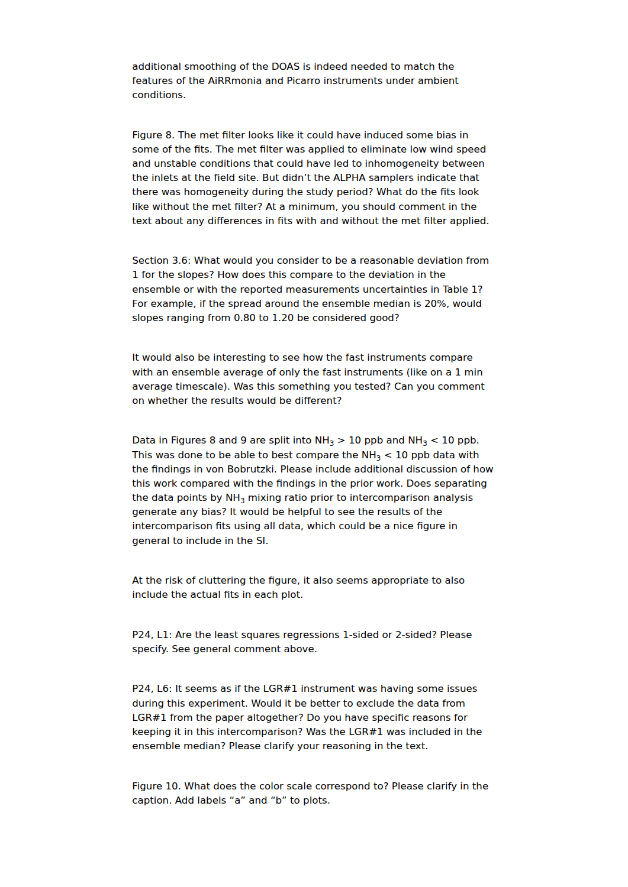additional smoothing of the DOAS is indeed needed to match the features of the AiRRmonia and Picarro instruments under ambient conditions.
Figure 8. The met filter looks like it could have induced some bias in some of the fits. The met filter was applied to eliminate low wind speed and unstable conditions that could have led to inhomogeneity between the inlets at the field site. But didn’t the ALPHA samplers indicate that there was homogeneity during the study period? What do the fits look like without the met filter? At a minimum, you should comment in the text about any differences in fits with and without the met filter applied.
Section 3.6: What would you consider to be a reasonable deviation from 1 for the slopes? How does this compare to the deviation in the ensemble or with the reported measurements uncertainties in Table 1? For example, if the spread around the ensemble median is 20%, would slopes ranging from 0.80 to 1.20 be considered good?
It would also be interesting to see how the fast instruments compare with an ensemble average of only the fast instruments (like on a 1 min average timescale). Was this something you tested? Can you comment on whether the results would be different?
Data in Figures 8 and 9 are split into NH3 > 10 ppb and NH3 < 10 ppb. This was done to be able to best compare the NH3 < 10 ppb data with the findings in von Bobrutzki. Please include additional discussion of how this work compared with the findings in the prior work. Does separating the data points by NH3 mixing ratio prior to intercomparison analysis generate any bias? It would be helpful to see the results of the intercomparison fits using all data, which could be a nice figure in general to include in the SI.
At the risk of cluttering the figure, it also seems appropriate to also include the actual fits in each plot.
P24, L1: Are the least squares regressions 1-sided or 2-sided? Please specify. See general comment above.
P24, L6: It seems as if the LGR#1 instrument was having some issues during this experiment. Would it be better to exclude the data from LGR#1 from the paper altogether? Do you have specific reasons for keeping it in this intercomparison? Was the LGR#1 was included in the ensemble median? Please clarify your reasoning in the text.
Figure 10. What does the color scale correspond to? Please clarify in the caption. Add labels “a” and “b” to plots.